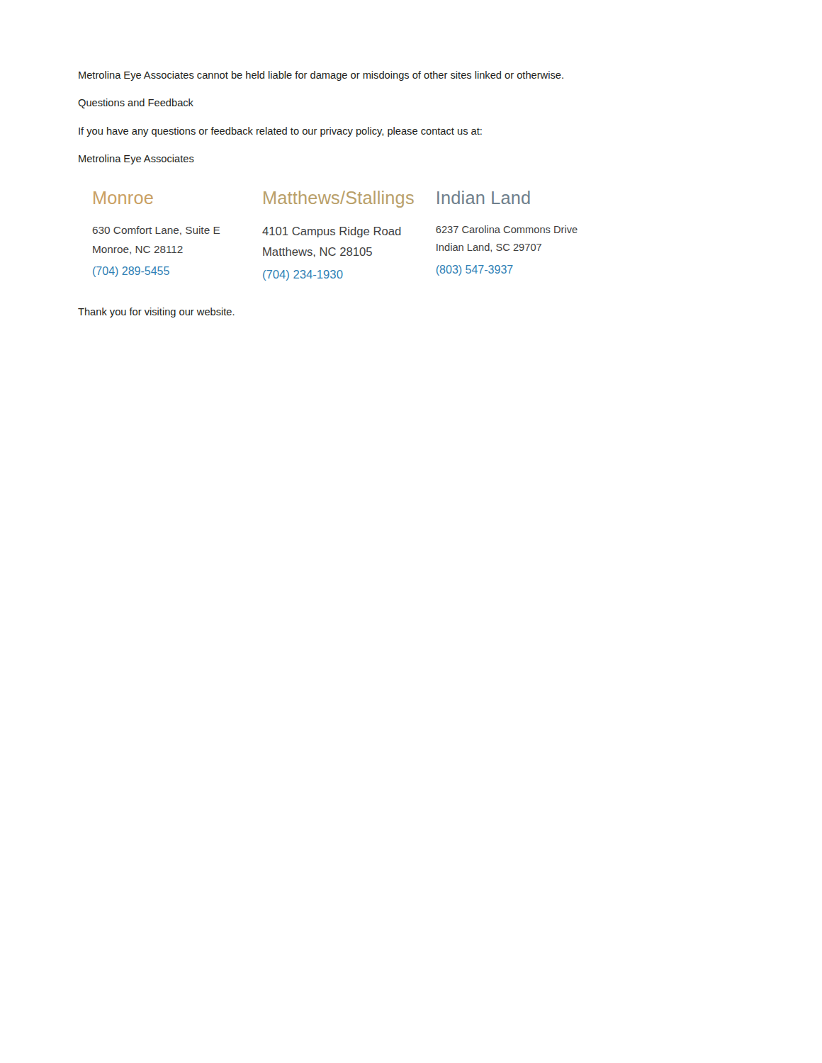Metrolina Eye Associates cannot be held liable for damage or misdoings of other sites linked or otherwise.
Questions and Feedback
If you have any questions or feedback related to our privacy policy, please contact us at:
Metrolina Eye Associates
Monroe
630 Comfort Lane, Suite E
Monroe, NC 28112
(704) 289-5455
Matthews/Stallings
4101 Campus Ridge Road
Matthews, NC 28105
(704) 234-1930
Indian Land
6237 Carolina Commons Drive
Indian Land, SC 29707
(803) 547-3937
Thank you for visiting our website.